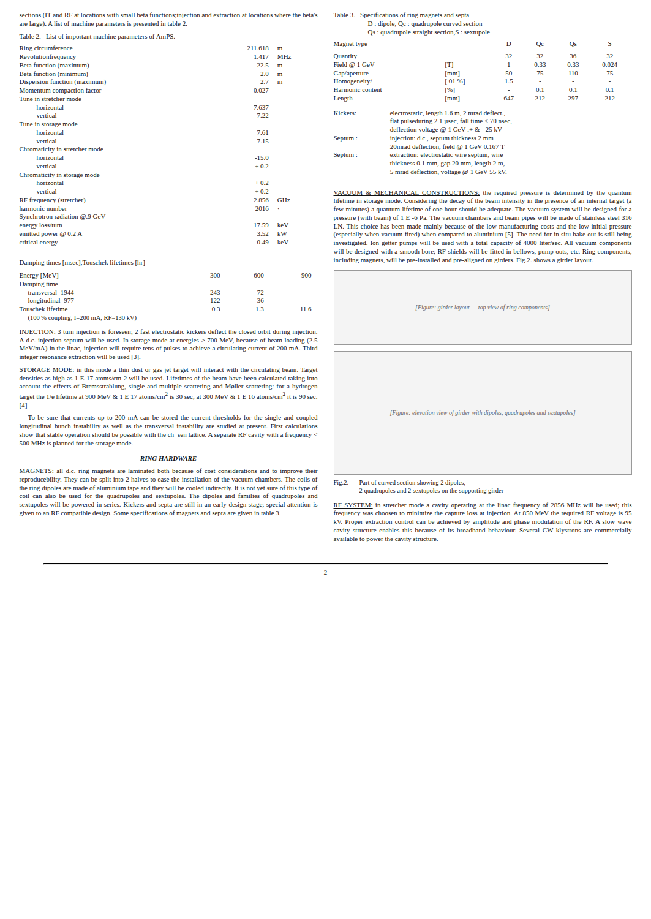sections (IT and RF at locations with small beta functions;injection and extraction at locations where the beta's are large). A list of machine parameters is presented in table 2.
Table 2. List of important machine parameters of AmPS.
| Ring circumference | 211.618 | m |
| Revolutionfrequency | 1.417 | MHz |
| Beta function (maximum) | 22.5 | m |
| Beta function (minimum) | 2.0 | m |
| Dispersion function (maximum) | 2.7 | m |
| Momentum compaction factor | 0.027 | |
| Tune in stretcher mode | | |
| horizontal | 7.637 | |
| vertical | 7.22 | |
| Tune in storage mode | | |
| horizontal | 7.61 | |
| vertical | 7.15 | |
| Chromaticity in stretcher mode | | |
| horizontal | -15.0 | |
| vertical | + 0.2 | |
| Chromaticity in storage mode | | |
| horizontal | + 0.2 | |
| vertical | + 0.2 | |
| RF frequency (stretcher) | 2.856 | GHz |
| harmonic number | 2016 | · |
| Synchrotron radiation @.9 GeV | | |
| energy loss/turn | 17.59 | keV |
| emitted power @ 0.2 A | 3.52 | kW |
| critical energy | 0.49 | keV |
Damping times [msec],Touschek lifetimes [hr]
| Energy [MeV] | 300 | 600 | 900 |
| Damping time | | | |
| transversal 1944 | 243 | 72 | |
| longitudinal 977 | 122 | 36 | |
| Touschek lifetime | 0.3 | 1.3 | 11.6 |
| (100 % coupling, I=200 mA, RF=130 kV) |
INJECTION: 3 turn injection is foreseen; 2 fast electrostatic kickers deflect the closed orbit during injection. A d.c. injection septum will be used. In storage mode at energies > 700 MeV, because of beam loading (2.5 MeV/mA) in the linac, injection will require tens of pulses to achieve a circulating current of 200 mA. Third integer resonance extraction will be used [3].
STORAGE MODE: in this mode a thin dust or gas jet target will interact with the circulating beam. Target densities as high as 1 E 17 atoms/cm 2 will be used. Lifetimes of the beam have been calculated taking into account the effects of Bremsstrahlung, single and multiple scattering and Møller scattering: for a hydrogen target the 1/e lifetime at 900 MeV & 1 E 17 atoms/cm2 is 30 sec, at 300 MeV & 1 E 16 atoms/cm2 it is 90 sec. [4]
To be sure that currents up to 200 mA can be stored the current thresholds for the single and coupled longitudinal bunch instability as well as the transversal instability are studied at present. First calculations show that stable operation should be possible with the ch sen lattice. A separate RF cavity with a frequency < 500 MHz is planned for the storage mode.
RING HARDWARE
MAGNETS: all d.c. ring magnets are laminated both because of cost considerations and to improve their reproducebility. They can be split into 2 halves to ease the installation of the vacuum chambers. The coils of the ring dipoles are made of aluminium tape and they will be cooled indirectly. It is not yet sure of this type of coil can also be used for the quadrupoles and sextupoles. The dipoles and families of quadrupoles and sextupoles will be powered in series. Kickers and septa are still in an early design stage; special attention is given to an RF compatible design. Some specifications of magnets and septa are given in table 3.
Table 3. Specifications of ring magnets and septa.
D : dipole, Qc : quadrupole curved section
Qs : quadrupole straight section,S : sextupole
| Magnet type | | D | Qc | Qs | S |
| Quantity | | 32 | 32 | 36 | 32 |
| Field @ 1 GeV | [T] | 1 | 0.33 | 0.33 | 0.024 |
| Gap/aperture | [mm] | 50 | 75 | 110 | 75 |
| Homogeneity/ | [.01 %] | 1.5 | - | - | - |
| Harmonic content | [%] | - | 0.1 | 0.1 | 0.1 |
| Length | [mm] | 647 | 212 | 297 | 212 |
| Kickers: | electrostatic, length 1.6 m, 2 mrad deflect., flat pulseduring 2.1 µsec, fall time < 70 nsec, deflection voltage @ 1 GeV :+ & - 25 kV |
| Septum : | injection: d.c., septum thickness 2 mm 20mrad deflection, field @ 1 GeV 0.167 T |
| Septum : | extraction: electrostatic wire septum, wire thickness 0.1 mm, gap 20 mm, length 2 m, 5 mrad deflection, voltage @ 1 GeV 55 kV. |
VACUUM & MECHANICAL CONSTRUCTIONS: the required pressure is determined by the quantum lifetime in storage mode. Considering the decay of the beam intensity in the presence of an internal target (a few minutes) a quantum lifetime of one hour should be adequate. The vacuum system will be designed for a pressure (with beam) of 1 E -6 Pa. The vacuum chambers and beam pipes will be made of stainless steel 316 LN. This choice has been made mainly because of the low manufacturing costs and the low initial pressure (especially when vacuum fired) when compared to aluminium [5]. The need for in situ bake out is still being investigated. Ion getter pumps will be used with a total capacity of 4000 liter/sec. All vacuum components will be designed with a smooth bore; RF shields will be fitted in bellows, pump outs, etc. Ring components, including magnets, will be pre-installed and pre-aligned on girders. Fig.2. shows a girder layout.
[Figure: girder layout — top view of ring components]
[Figure: elevation view of girder with dipoles, quadrupoles and sextupoles]
Fig.2. Part of curved section showing 2 dipoles,
2 quadrupoles and 2 sextupoles on the supporting girder
RF SYSTEM: in stretcher mode a cavity operating at the linac frequency of 2856 MHz will be used; this frequency was choosen to minimize the capture loss at injection. At 850 MeV the required RF voltage is 95 kV. Proper extraction control can be achieved by amplitude and phase modulation of the RF. A slow wave cavity structure enables this because of its broadband behaviour. Several CW klystrons are commercially available to power the cavity structure.
2